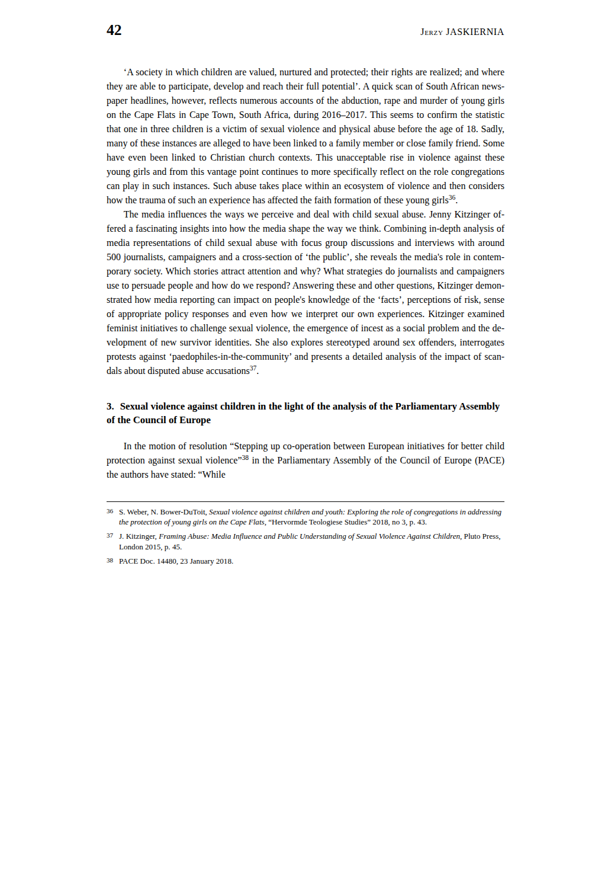42 Jerzy JASKIERNIA
‘A society in which children are valued, nurtured and protected; their rights are realized; and where they are able to participate, develop and reach their full potential’. A quick scan of South African newspaper headlines, however, reflects numerous accounts of the abduction, rape and murder of young girls on the Cape Flats in Cape Town, South Africa, during 2016–2017. This seems to confirm the statistic that one in three children is a victim of sexual violence and physical abuse before the age of 18. Sadly, many of these instances are alleged to have been linked to a family member or close family friend. Some have even been linked to Christian church contexts. This unacceptable rise in violence against these young girls and from this vantage point continues to more specifically reflect on the role congregations can play in such instances. Such abuse takes place within an ecosystem of violence and then considers how the trauma of such an experience has affected the faith formation of these young girls36.
The media influences the ways we perceive and deal with child sexual abuse. Jenny Kitzinger offered a fascinating insights into how the media shape the way we think. Combining in-depth analysis of media representations of child sexual abuse with focus group discussions and interviews with around 500 journalists, campaigners and a cross-section of ‘the public’, she reveals the media's role in contemporary society. Which stories attract attention and why? What strategies do journalists and campaigners use to persuade people and how do we respond? Answering these and other questions, Kitzinger demonstrated how media reporting can impact on people's knowledge of the ‘facts’, perceptions of risk, sense of appropriate policy responses and even how we interpret our own experiences. Kitzinger examined feminist initiatives to challenge sexual violence, the emergence of incest as a social problem and the development of new survivor identities. She also explores stereotyped around sex offenders, interrogates protests against ‘paedophiles-in-the-community’ and presents a detailed analysis of the impact of scandals about disputed abuse accusations37.
3. Sexual violence against children in the light of the analysis of the Parliamentary Assembly of the Council of Europe
In the motion of resolution “Stepping up co-operation between European initiatives for better child protection against sexual violence”38 in the Parliamentary Assembly of the Council of Europe (PACE) the authors have stated: “While
36 S. Weber, N. Bower-DuToit, Sexual violence against children and youth: Exploring the role of congregations in addressing the protection of young girls on the Cape Flats, “Hervormde Teologiese Studies” 2018, no 3, p. 43.
37 J. Kitzinger, Framing Abuse: Media Influence and Public Understanding of Sexual Violence Against Children, Pluto Press, London 2015, p. 45.
38 PACE Doc. 14480, 23 January 2018.